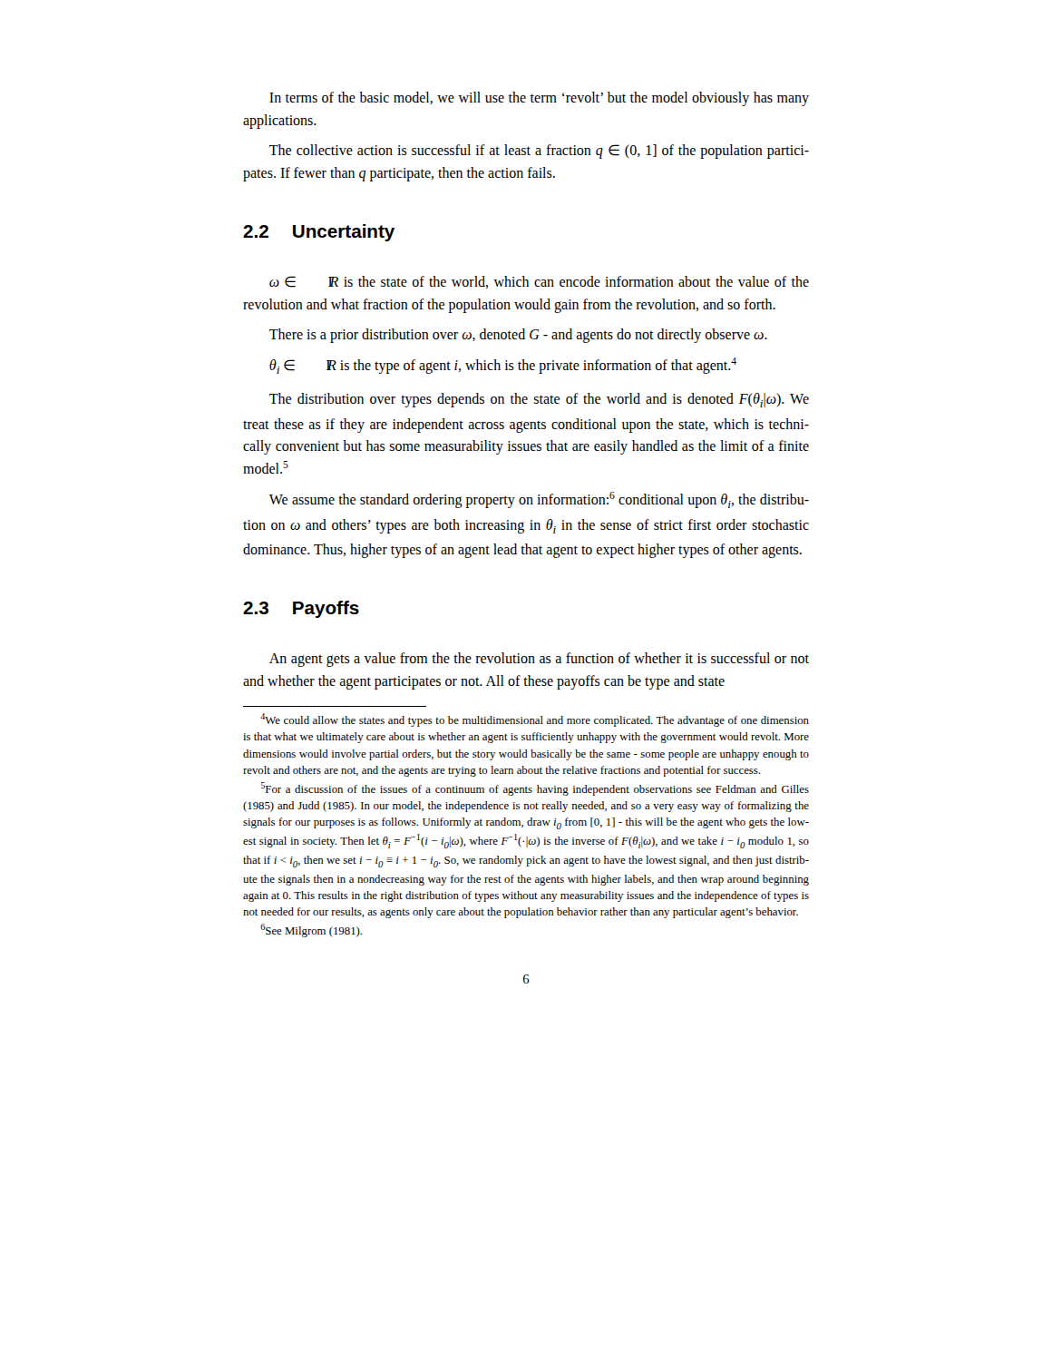In terms of the basic model, we will use the term ‘revolt’ but the model obviously has many applications.
The collective action is successful if at least a fraction q ∈ (0, 1] of the population participates. If fewer than q participate, then the action fails.
2.2 Uncertainty
ω ∈ R is the state of the world, which can encode information about the value of the revolution and what fraction of the population would gain from the revolution, and so forth.
There is a prior distribution over ω, denoted G - and agents do not directly observe ω.
θi ∈ R is the type of agent i, which is the private information of that agent.4
The distribution over types depends on the state of the world and is denoted F(θi|ω). We treat these as if they are independent across agents conditional upon the state, which is technically convenient but has some measurability issues that are easily handled as the limit of a finite model.5
We assume the standard ordering property on information:6 conditional upon θi, the distribution on ω and others’ types are both increasing in θi in the sense of strict first order stochastic dominance. Thus, higher types of an agent lead that agent to expect higher types of other agents.
2.3 Payoffs
An agent gets a value from the the revolution as a function of whether it is successful or not and whether the agent participates or not. All of these payoffs can be type and state
4We could allow the states and types to be multidimensional and more complicated. The advantage of one dimension is that what we ultimately care about is whether an agent is sufficiently unhappy with the government would revolt. More dimensions would involve partial orders, but the story would basically be the same - some people are unhappy enough to revolt and others are not, and the agents are trying to learn about the relative fractions and potential for success.
5For a discussion of the issues of a continuum of agents having independent observations see Feldman and Gilles (1985) and Judd (1985). In our model, the independence is not really needed, and so a very easy way of formalizing the signals for our purposes is as follows. Uniformly at random, draw i0 from [0, 1] - this will be the agent who gets the lowest signal in society. Then let θi = F−1(i − i0|ω), where F−1(·|ω) is the inverse of F(θi|ω), and we take i − i0 modulo 1, so that if i < i0, then we set i − i0 ≡ i + 1 − i0. So, we randomly pick an agent to have the lowest signal, and then just distribute the signals then in a nondecreasing way for the rest of the agents with higher labels, and then wrap around beginning again at 0. This results in the right distribution of types without any measurability issues and the independence of types is not needed for our results, as agents only care about the population behavior rather than any particular agent’s behavior.
6See Milgrom (1981).
6